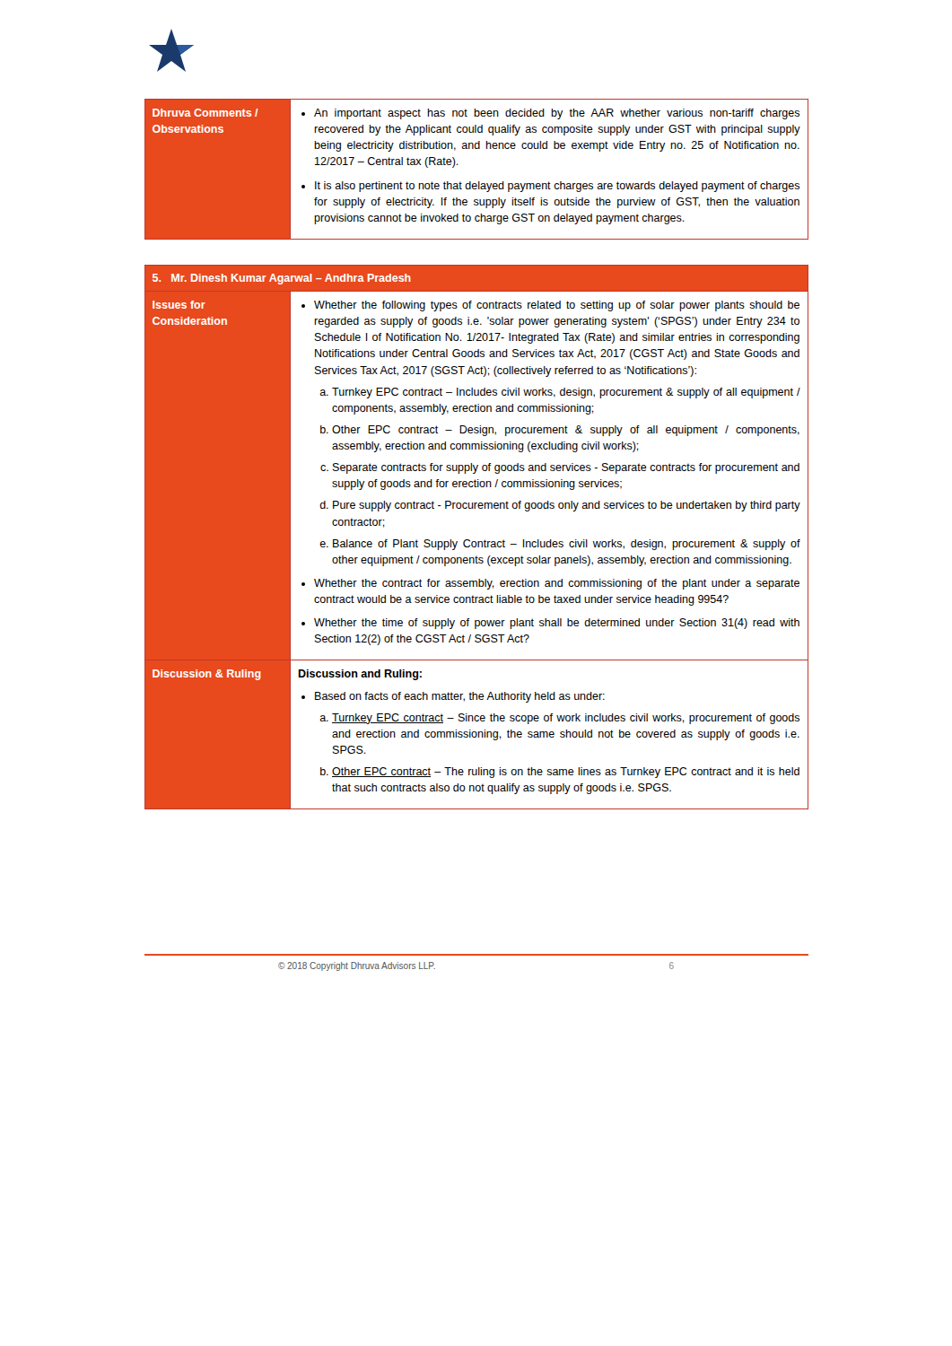| Dhruva Comments / Observations | An important aspect has not been decided by the AAR whether various non-tariff charges recovered by the Applicant could qualify as composite supply under GST with principal supply being electricity distribution, and hence could be exempt vide Entry no. 25 of Notification no. 12/2017 – Central tax (Rate). It is also pertinent to note that delayed payment charges are towards delayed payment of charges for supply of electricity. If the supply itself is outside the purview of GST, then the valuation provisions cannot be invoked to charge GST on delayed payment charges. |
| 5. Mr. Dinesh Kumar Agarwal – Andhra Pradesh |
| Issues for Consideration | Whether the following types of contracts related to setting up of solar power plants should be regarded as supply of goods i.e. 'solar power generating system' (‘SPGS’) under Entry 234 to Schedule I of Notification No. 1/2017- Integrated Tax (Rate) and similar entries in corresponding Notifications under Central Goods and Services tax Act, 2017 (CGST Act) and State Goods and Services Tax Act, 2017 (SGST Act); (collectively referred to as ‘Notifications’): Turnkey EPC contract – Includes civil works, design, procurement & supply of all equipment / components, assembly, erection and commissioning; Other EPC contract – Design, procurement & supply of all equipment / components, assembly, erection and commissioning (excluding civil works); Separate contracts for supply of goods and services - Separate contracts for procurement and supply of goods and for erection / commissioning services; Pure supply contract - Procurement of goods only and services to be undertaken by third party contractor; Balance of Plant Supply Contract – Includes civil works, design, procurement & supply of other equipment / components (except solar panels), assembly, erection and commissioning. Whether the contract for assembly, erection and commissioning of the plant under a separate contract would be a service contract liable to be taxed under service heading 9954? Whether the time of supply of power plant shall be determined under Section 31(4) read with Section 12(2) of the CGST Act / SGST Act? |
| Discussion & Ruling | Discussion and Ruling: Based on facts of each matter, the Authority held as under: Turnkey EPC contract – Since the scope of work includes civil works, procurement of goods and erection and commissioning, the same should not be covered as supply of goods i.e. SPGS. Other EPC contract – The ruling is on the same lines as Turnkey EPC contract and it is held that such contracts also do not qualify as supply of goods i.e. SPGS. |
© 2018 Copyright Dhruva Advisors LLP. 6